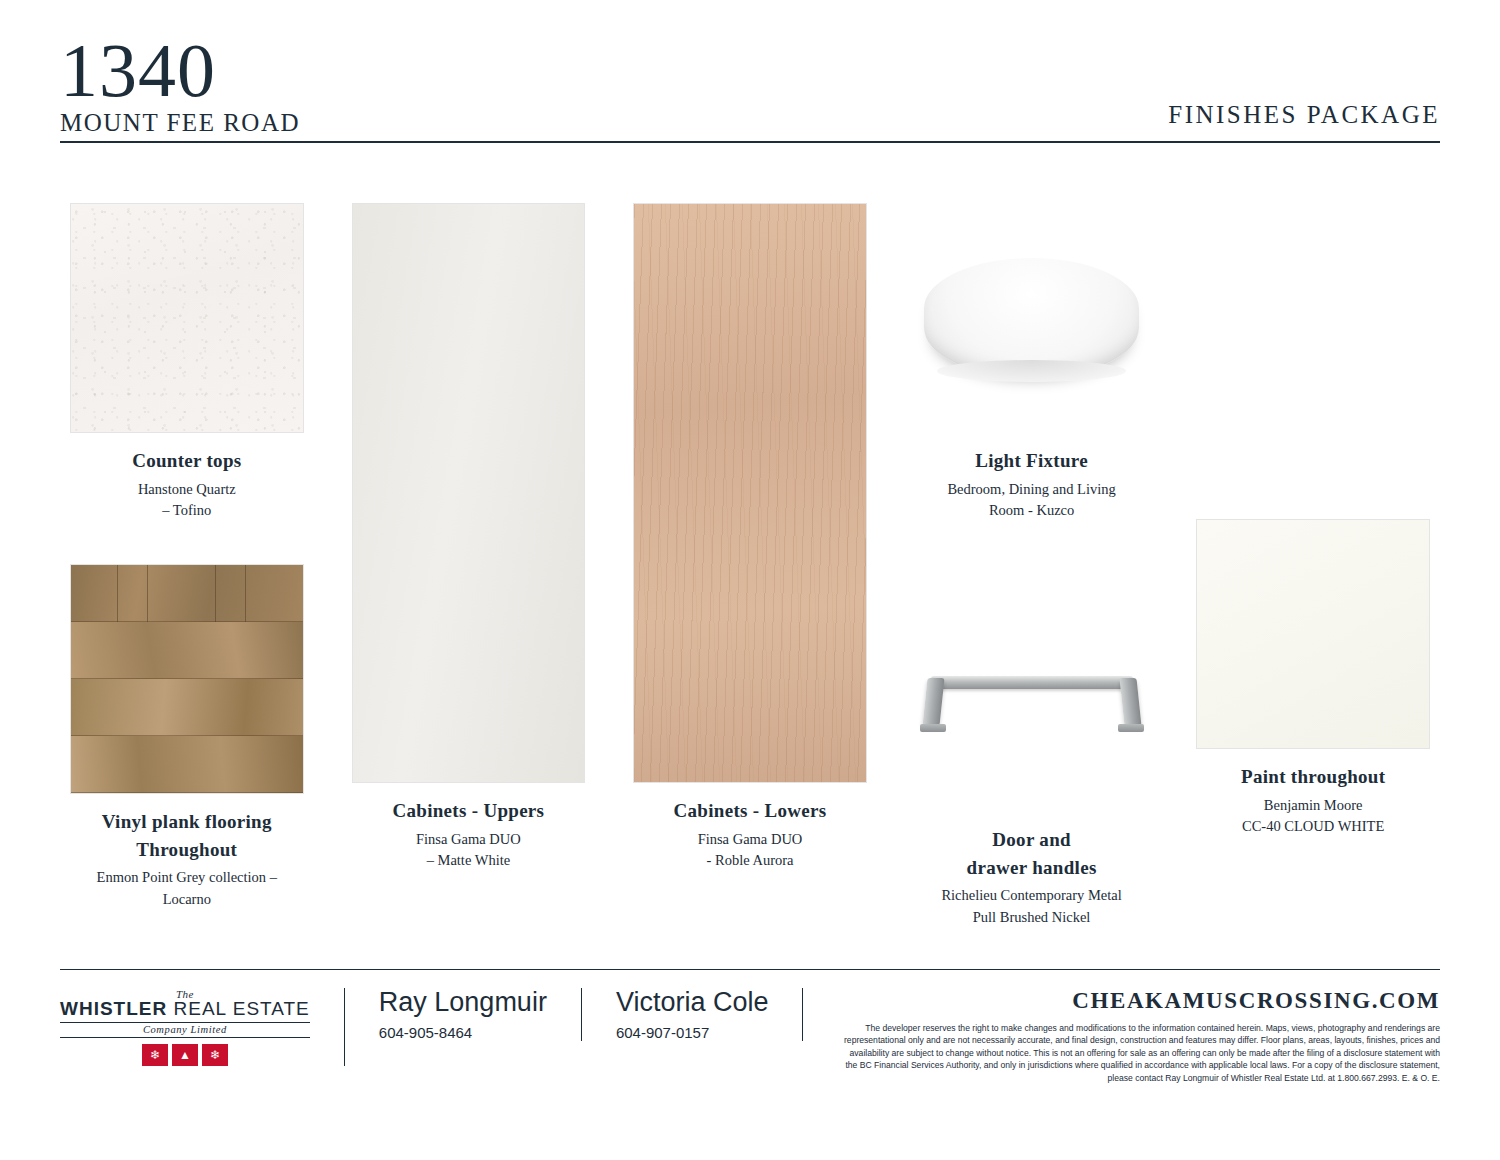1340
MOUNT FEE ROAD
FINISHES PACKAGE
Counter tops
Hanstone Quartz
– Tofino
Vinyl plank flooring
Throughout
Enmon Point Grey collection –
Locarno
Cabinets - Uppers
Finsa Gama DUO
– Matte White
Cabinets - Lowers
Finsa Gama DUO
- Roble Aurora
Light Fixture
Bedroom, Dining and Living
Room - Kuzco
Door and
drawer handles
Richelieu Contemporary Metal
Pull Brushed Nickel
Paint throughout
Benjamin Moore
CC-40 CLOUD WHITE
The
WHISTLER REAL ESTATE
Company Limited
❄ ▲ ❄
Ray Longmuir
604-905-8464
Victoria Cole
604-907-0157
CHEAKAMUSCROSSING.COM
The developer reserves the right to make changes and modifications to the information contained herein. Maps, views, photography and renderings are representational only and are not necessarily accurate, and final design, construction and features may differ. Floor plans, areas, layouts, finishes, prices and availability are subject to change without notice. This is not an offering for sale as an offering can only be made after the filing of a disclosure statement with the BC Financial Services Authority, and only in jurisdictions where qualified in accordance with applicable local laws. For a copy of the disclosure statement, please contact Ray Longmuir of Whistler Real Estate Ltd. at 1.800.667.2993. E. & O. E.